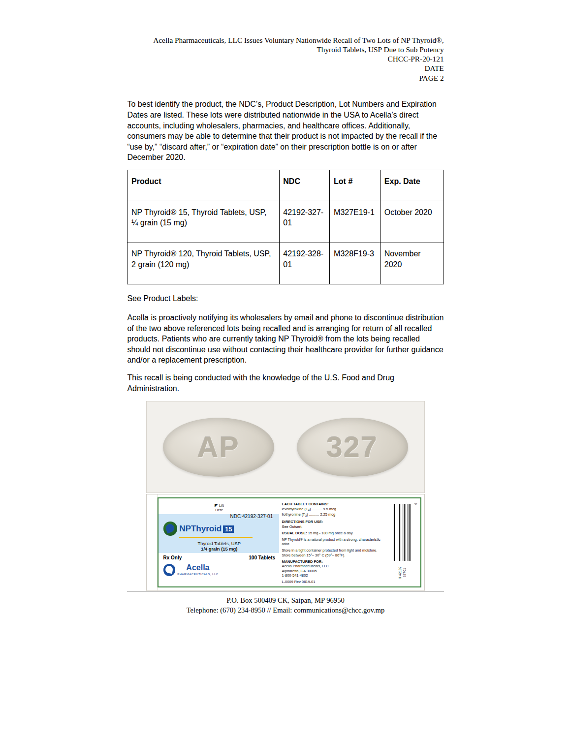Acella Pharmaceuticals, LLC Issues Voluntary Nationwide Recall of Two Lots of NP Thyroid®, Thyroid Tablets, USP Due to Sub Potency CHCC-PR-20-121 DATE PAGE 2
To best identify the product, the NDC’s, Product Description, Lot Numbers and Expiration Dates are listed. These lots were distributed nationwide in the USA to Acella’s direct accounts, including wholesalers, pharmacies, and healthcare offices. Additionally, consumers may be able to determine that their product is not impacted by the recall if the “use by,” “discard after,” or “expiration date” on their prescription bottle is on or after December 2020.
| Product | NDC | Lot # | Exp. Date |
| --- | --- | --- | --- |
| NP Thyroid® 15, Thyroid Tablets, USP, ¼ grain (15 mg) | 42192-327-01 | M327E19-1 | October 2020 |
| NP Thyroid® 120, Thyroid Tablets, USP, 2 grain (120 mg) | 42192-328-01 | M328F19-3 | November 2020 |
See Product Labels:
Acella is proactively notifying its wholesalers by email and phone to discontinue distribution of the two above referenced lots being recalled and is arranging for return of all recalled products. Patients who are currently taking NP Thyroid® from the lots being recalled should not discontinue use without contacting their healthcare provider for further guidance and/or a replacement prescription.
This recall is being conducted with the knowledge of the U.S. Food and Drug Administration.
AP
327
◤ Lift
Here
NDC 42192-327-01
NP Thyroid 15
Thyroid Tablets, USP
1/4 grain (15 mg)
Rx Only 100 Tablets
Acella
PHARMACEUTICALS, LLC
EACH TABLET CONTAINS:
levothyroxine (T4) .......... 9.5 mcg
liothyronine (T3) .......... 2.25 mcg
DIRECTIONS FOR USE:
See Outsert.
USUAL DOSE: 15 mg - 180 mg once a day.
NP Thyroid® is a natural product with a strong, characteristic odor.
Store in a tight container protected from light and moisture. Store between 15°– 30° C (59°– 86°F).
MANUFACTURED FOR:
Acella Pharmaceuticals, LLC
Alpharetta, GA 30005
1-800-541-4802
L-0009 Rev 0819-01
6
3 42192 32701
P.O. Box 500409 CK, Saipan, MP 96950
Telephone: (670) 234-8950 // Email: communications@chcc.gov.mp